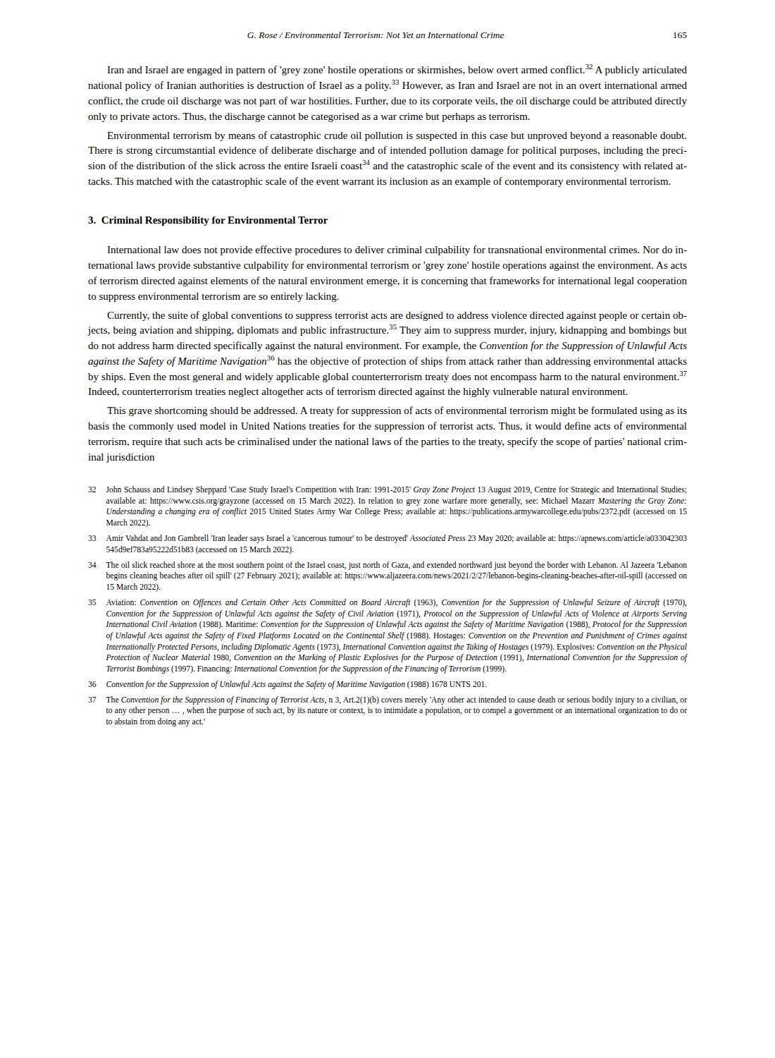G. Rose / Environmental Terrorism: Not Yet an International Crime 165
Iran and Israel are engaged in pattern of 'grey zone' hostile operations or skirmishes, below overt armed conflict.32 A publicly articulated national policy of Iranian authorities is destruction of Israel as a polity.33 However, as Iran and Israel are not in an overt international armed conflict, the crude oil discharge was not part of war hostilities. Further, due to its corporate veils, the oil discharge could be attributed directly only to private actors. Thus, the discharge cannot be categorised as a war crime but perhaps as terrorism.
Environmental terrorism by means of catastrophic crude oil pollution is suspected in this case but unproved beyond a reasonable doubt. There is strong circumstantial evidence of deliberate discharge and of intended pollution damage for political purposes, including the precision of the distribution of the slick across the entire Israeli coast34 and the catastrophic scale of the event and its consistency with related attacks. This matched with the catastrophic scale of the event warrant its inclusion as an example of contemporary environmental terrorism.
3. Criminal Responsibility for Environmental Terror
International law does not provide effective procedures to deliver criminal culpability for transnational environmental crimes. Nor do international laws provide substantive culpability for environmental terrorism or 'grey zone' hostile operations against the environment. As acts of terrorism directed against elements of the natural environment emerge, it is concerning that frameworks for international legal cooperation to suppress environmental terrorism are so entirely lacking.
Currently, the suite of global conventions to suppress terrorist acts are designed to address violence directed against people or certain objects, being aviation and shipping, diplomats and public infrastructure.35 They aim to suppress murder, injury, kidnapping and bombings but do not address harm directed specifically against the natural environment. For example, the Convention for the Suppression of Unlawful Acts against the Safety of Maritime Navigation36 has the objective of protection of ships from attack rather than addressing environmental attacks by ships. Even the most general and widely applicable global counterterrorism treaty does not encompass harm to the natural environment.37 Indeed, counterterrorism treaties neglect altogether acts of terrorism directed against the highly vulnerable natural environment.
This grave shortcoming should be addressed. A treaty for suppression of acts of environmental terrorism might be formulated using as its basis the commonly used model in United Nations treaties for the suppression of terrorist acts. Thus, it would define acts of environmental terrorism, require that such acts be criminalised under the national laws of the parties to the treaty, specify the scope of parties' national criminal jurisdiction
32 John Schauss and Lindsey Sheppard 'Case Study Israel's Competition with Iran: 1991-2015' Gray Zone Project 13 August 2019, Centre for Strategic and International Studies; available at: https://www.csis.org/grayzone (accessed on 15 March 2022). In relation to grey zone warfare more generally, see: Michael Mazarr Mastering the Gray Zone: Understanding a changing era of conflict 2015 United States Army War College Press; available at: https://publications.armywarcollege.edu/pubs/2372.pdf (accessed on 15 March 2022).
33 Amir Vahdat and Jon Gambrell 'Iran leader says Israel a 'cancerous tumour' to be destroyed' Associated Press 23 May 2020; available at: https://apnews.com/article/a033042303545d9ef783a95222d51b83 (accessed on 15 March 2022).
34 The oil slick reached shore at the most southern point of the Israel coast, just north of Gaza, and extended northward just beyond the border with Lebanon. Al Jazeera 'Lebanon begins cleaning beaches after oil spill' (27 February 2021); available at: https://www.aljazeera.com/news/2021/2/27/lebanon-begins-cleaning-beaches-after-oil-spill (accessed on 15 March 2022).
35 Aviation: Convention on Offences and Certain Other Acts Committed on Board Aircraft (1963), Convention for the Suppression of Unlawful Seizure of Aircraft (1970), Convention for the Suppression of Unlawful Acts against the Safety of Civil Aviation (1971), Protocol on the Suppression of Unlawful Acts of Violence at Airports Serving International Civil Aviation (1988). Maritime: Convention for the Suppression of Unlawful Acts against the Safety of Maritime Navigation (1988), Protocol for the Suppression of Unlawful Acts against the Safety of Fixed Platforms Located on the Continental Shelf (1988). Hostages: Convention on the Prevention and Punishment of Crimes against Internationally Protected Persons, including Diplomatic Agents (1973), International Convention against the Taking of Hostages (1979). Explosives: Convention on the Physical Protection of Nuclear Material 1980, Convention on the Marking of Plastic Explosives for the Purpose of Detection (1991), International Convention for the Suppression of Terrorist Bombings (1997). Financing: International Convention for the Suppression of the Financing of Terrorism (1999).
36 Convention for the Suppression of Unlawful Acts against the Safety of Maritime Navigation (1988) 1678 UNTS 201.
37 The Convention for the Suppression of Financing of Terrorist Acts, n 3, Art.2(1)(b) covers merely 'Any other act intended to cause death or serious bodily injury to a civilian, or to any other person … , when the purpose of such act, by its nature or context, is to intimidate a population, or to compel a government or an international organization to do or to abstain from doing any act.'